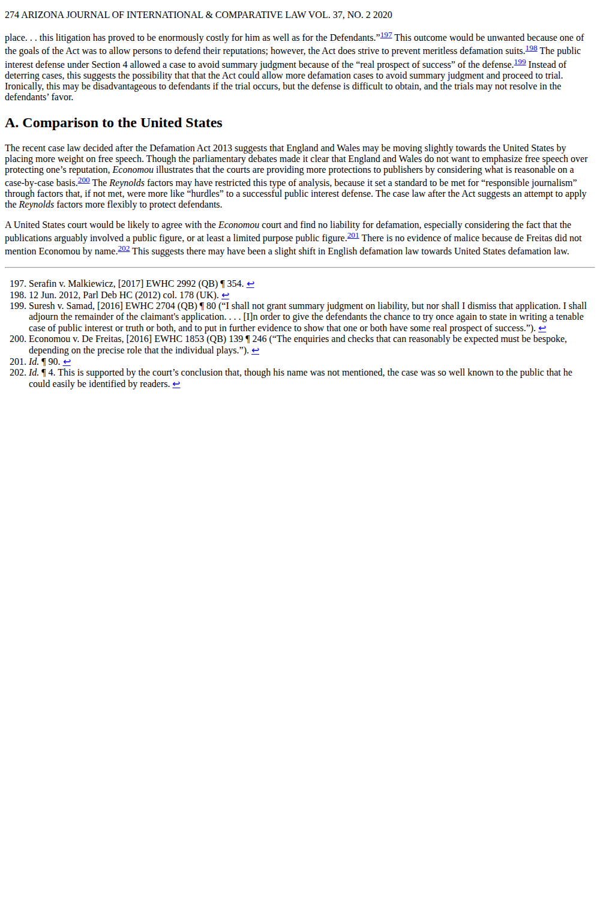274 ARIZONA JOURNAL OF INTERNATIONAL & COMPARATIVE LAW VOL. 37, NO. 2 2020
place. . . this litigation has proved to be enormously costly for him as well as for the Defendants.”197 This outcome would be unwanted because one of the goals of the Act was to allow persons to defend their reputations; however, the Act does strive to prevent meritless defamation suits.198 The public interest defense under Section 4 allowed a case to avoid summary judgment because of the “real prospect of success” of the defense.199 Instead of deterring cases, this suggests the possibility that that the Act could allow more defamation cases to avoid summary judgment and proceed to trial. Ironically, this may be disadvantageous to defendants if the trial occurs, but the defense is difficult to obtain, and the trials may not resolve in the defendants’ favor.
A. Comparison to the United States
The recent case law decided after the Defamation Act 2013 suggests that England and Wales may be moving slightly towards the United States by placing more weight on free speech. Though the parliamentary debates made it clear that England and Wales do not want to emphasize free speech over protecting one’s reputation, Economou illustrates that the courts are providing more protections to publishers by considering what is reasonable on a case-by-case basis.200 The Reynolds factors may have restricted this type of analysis, because it set a standard to be met for “responsible journalism” through factors that, if not met, were more like “hurdles” to a successful public interest defense. The case law after the Act suggests an attempt to apply the Reynolds factors more flexibly to protect defendants.
A United States court would be likely to agree with the Economou court and find no liability for defamation, especially considering the fact that the publications arguably involved a public figure, or at least a limited purpose public figure.201 There is no evidence of malice because de Freitas did not mention Economou by name.202 This suggests there may have been a slight shift in English defamation law towards United States defamation law.
Serafin v. Malkiewicz, [2017] EWHC 2992 (QB) ¶ 354. ↩
12 Jun. 2012, Parl Deb HC (2012) col. 178 (UK). ↩
Suresh v. Samad, [2016] EWHC 2704 (QB) ¶ 80 (“I shall not grant summary judgment on liability, but nor shall I dismiss that application. I shall adjourn the remainder of the claimant's application. . . . [I]n order to give the defendants the chance to try once again to state in writing a tenable case of public interest or truth or both, and to put in further evidence to show that one or both have some real prospect of success.”). ↩
Economou v. De Freitas, [2016] EWHC 1853 (QB) 139 ¶ 246 (“The enquiries and checks that can reasonably be expected must be bespoke, depending on the precise role that the individual plays.”). ↩
Id. ¶ 90. ↩
Id. ¶ 4. This is supported by the court’s conclusion that, though his name was not mentioned, the case was so well known to the public that he could easily be identified by readers. ↩